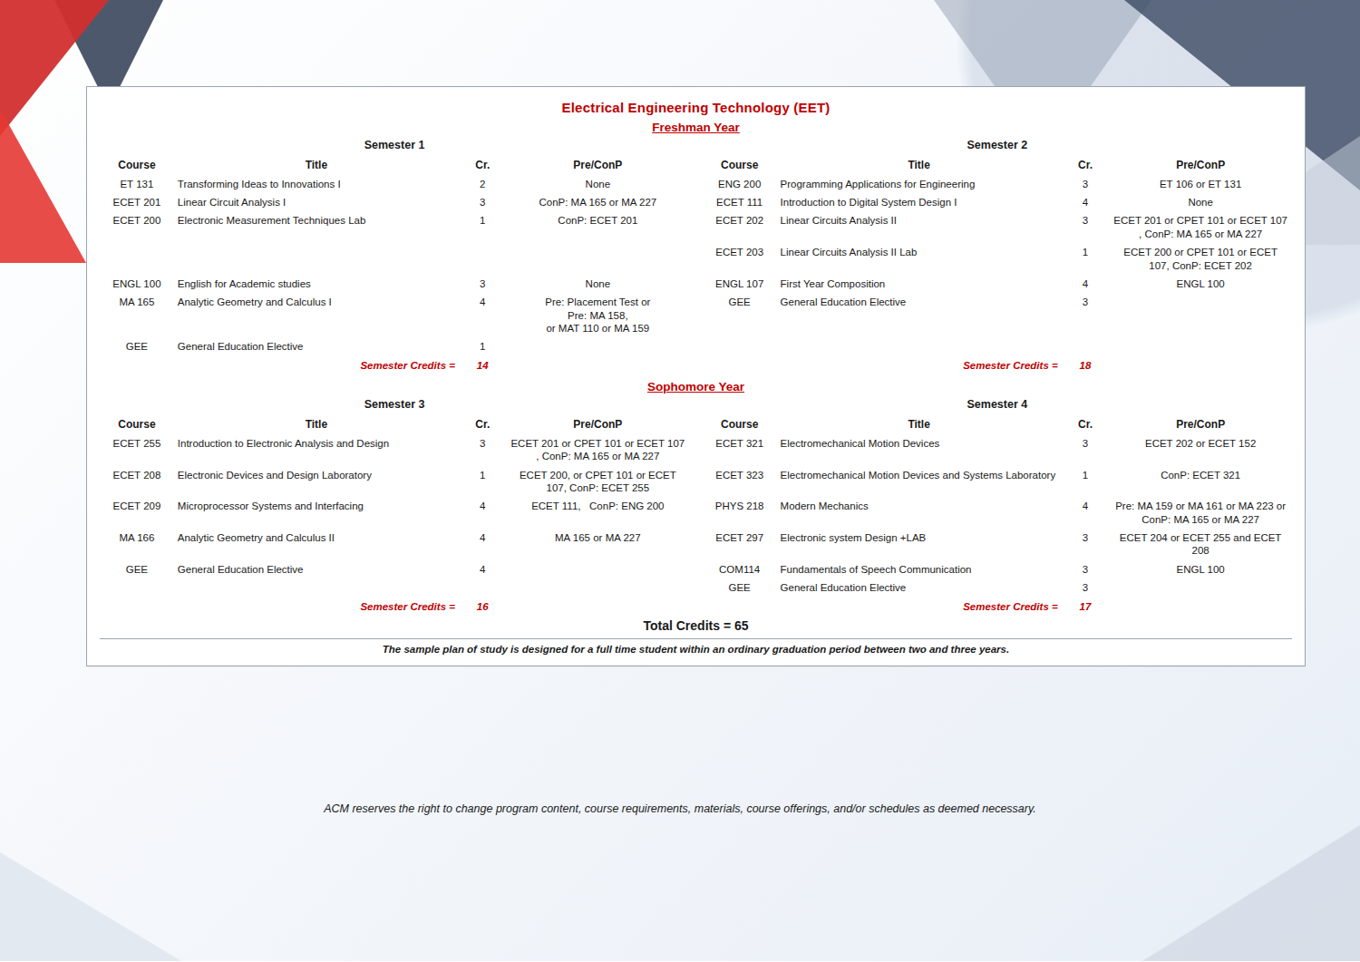Electrical Engineering Technology (EET)
Freshman Year
| Semester 1 | | Semester 2 |
| Course | Title | Cr. | Pre/ConP | | Course | Title | Cr. | Pre/ConP |
| ET 131 | Transforming Ideas to Innovations I | 2 | None | | ENG 200 | Programming Applications for Engineering | 3 | ET 106 or ET 131 |
| ECET 201 | Linear Circuit Analysis I | 3 | ConP: MA 165 or MA 227 | | ECET 111 | Introduction to Digital System Design I | 4 | None |
| ECET 200 | Electronic Measurement Techniques Lab | 1 | ConP: ECET 201 | | ECET 202 | Linear Circuits Analysis II | 3 | ECET 201 or CPET 101 or ECET 107 , ConP: MA 165 or MA 227 |
| | | | | | ECET 203 | Linear Circuits Analysis II Lab | 1 | ECET 200 or CPET 101 or ECET 107, ConP: ECET 202 |
| ENGL 100 | English for Academic studies | 3 | None | | ENGL 107 | First Year Composition | 4 | ENGL 100 |
| MA 165 | Analytic Geometry and Calculus I | 4 | Pre: Placement Test or Pre: MA 158, or MAT 110 or MA 159 | | GEE | General Education Elective | 3 | |
| GEE | General Education Elective | 1 | | | | | | |
| Semester Credits = | 14 | | | Semester Credits = | 18 | |
Sophomore Year
| Semester 3 | | Semester 4 |
| Course | Title | Cr. | Pre/ConP | | Course | Title | Cr. | Pre/ConP |
| ECET 255 | Introduction to Electronic Analysis and Design | 3 | ECET 201 or CPET 101 or ECET 107 , ConP: MA 165 or MA 227 | | ECET 321 | Electromechanical Motion Devices | 3 | ECET 202 or ECET 152 |
| ECET 208 | Electronic Devices and Design Laboratory | 1 | ECET 200, or CPET 101 or ECET 107, ConP: ECET 255 | | ECET 323 | Electromechanical Motion Devices and Systems Laboratory | 1 | ConP: ECET 321 |
| ECET 209 | Microprocessor Systems and Interfacing | 4 | ECET 111, ConP: ENG 200 | | PHYS 218 | Modern Mechanics | 4 | Pre: MA 159 or MA 161 or MA 223 or ConP: MA 165 or MA 227 |
| MA 166 | Analytic Geometry and Calculus II | 4 | MA 165 or MA 227 | | ECET 297 | Electronic system Design +LAB | 3 | ECET 204 or ECET 255 and ECET 208 |
| GEE | General Education Elective | 4 | | | COM114 | Fundamentals of Speech Communication | 3 | ENGL 100 |
| | | | | | GEE | General Education Elective | 3 | |
| Semester Credits = | 16 | | | Semester Credits = | 17 | |
| Total Credits = 65 |
The sample plan of study is designed for a full time student within an ordinary graduation period between two and three years.
ACM reserves the right to change program content, course requirements, materials, course offerings, and/or schedules as deemed necessary.